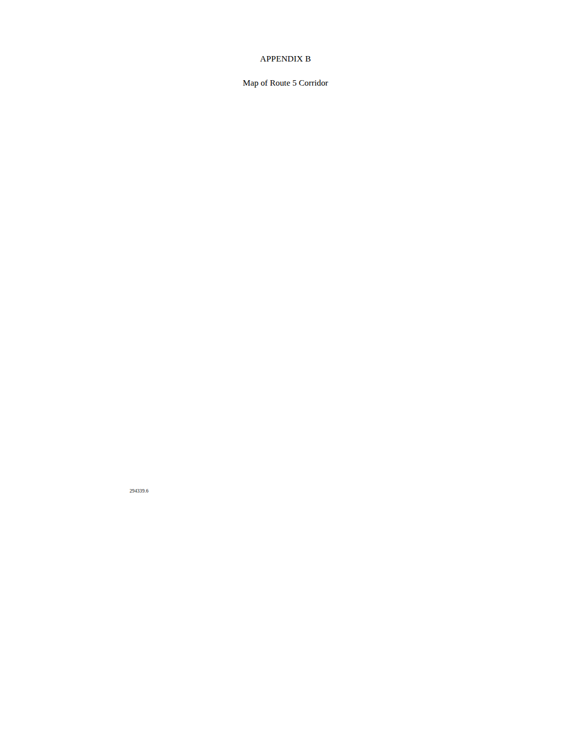APPENDIX B
Map of Route 5 Corridor
294339.6